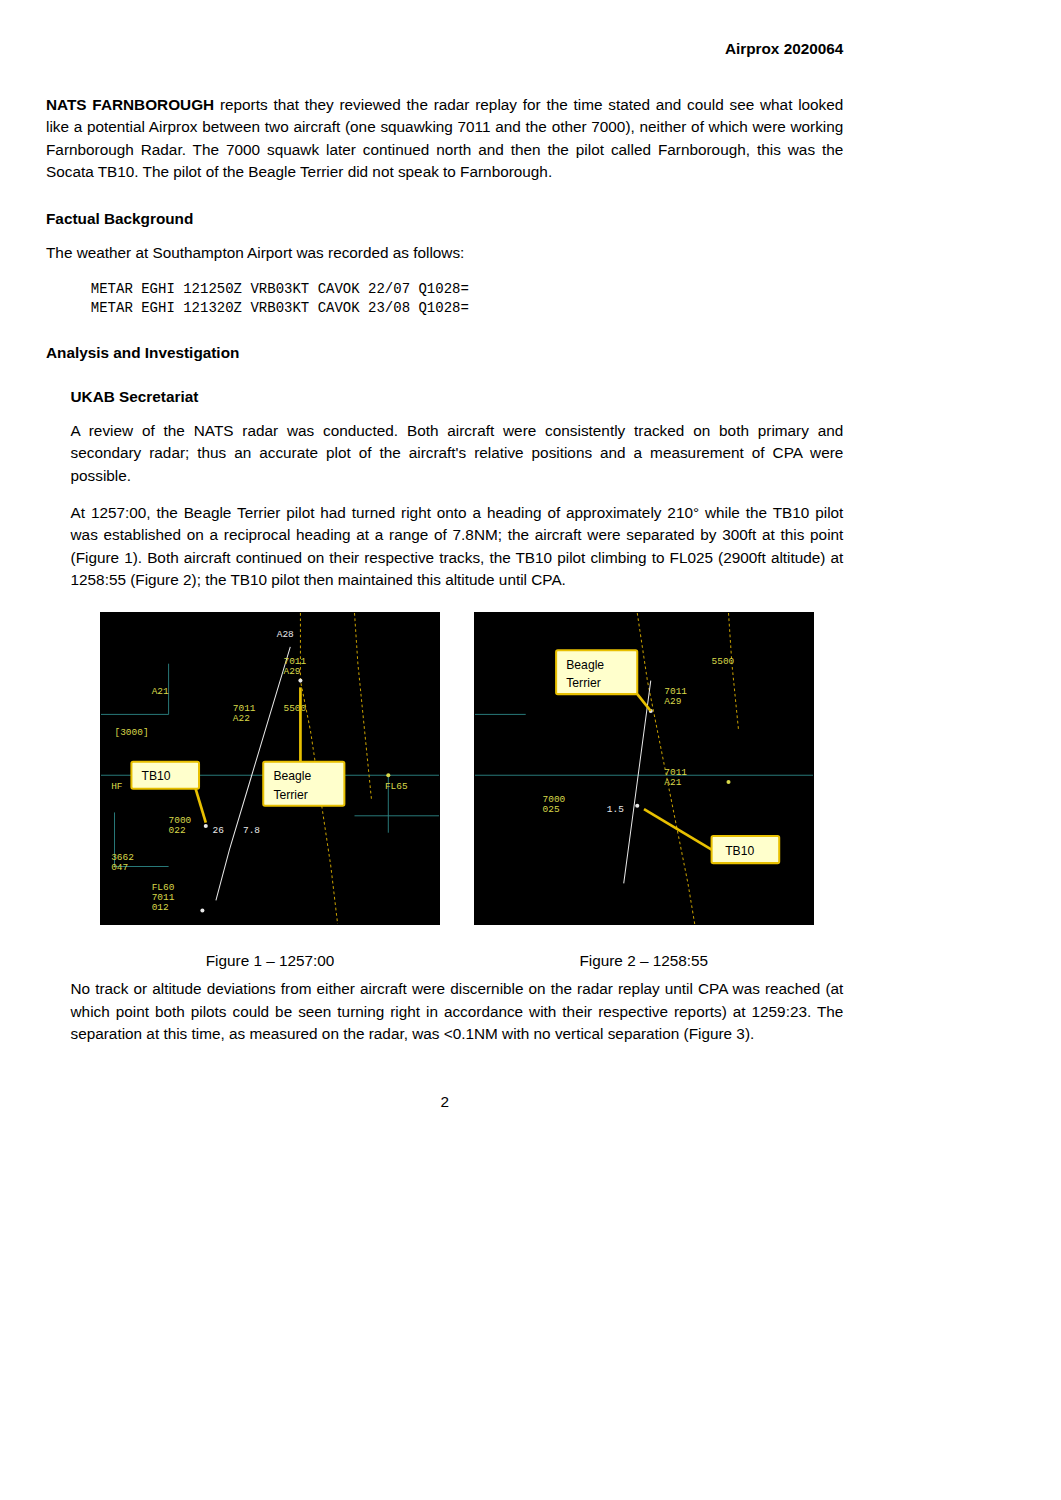Airprox 2020064
NATS FARNBOROUGH reports that they reviewed the radar replay for the time stated and could see what looked like a potential Airprox between two aircraft (one squawking 7011 and the other 7000), neither of which were working Farnborough Radar. The 7000 squawk later continued north and then the pilot called Farnborough, this was the Socata TB10. The pilot of the Beagle Terrier did not speak to Farnborough.
Factual Background
The weather at Southampton Airport was recorded as follows:
METAR EGHI 121250Z VRB03KT CAVOK 22/07 Q1028=
METAR EGHI 121320Z VRB03KT CAVOK 23/08 Q1028=
Analysis and Investigation
UKAB Secretariat
A review of the NATS radar was conducted. Both aircraft were consistently tracked on both primary and secondary radar; thus an accurate plot of the aircraft's relative positions and a measurement of CPA were possible.
At 1257:00, the Beagle Terrier pilot had turned right onto a heading of approximately 210° while the TB10 pilot was established on a reciprocal heading at a range of 7.8NM; the aircraft were separated by 300ft at this point (Figure 1). Both aircraft continued on their respective tracks, the TB10 pilot climbing to FL025 (2900ft altitude) at 1258:55 (Figure 2); the TB10 pilot then maintained this altitude until CPA.
A28 7011 A29 A21 7011 A22 5500 [3000] HF FL65 7000 022 26 7.8 3662 047 FL60 7011 012 TB10 Beagle Terrier
Figure 1 – 1257:00
5500 7011 A29 7011 A21 7000 025 1.5 Beagle Terrier TB10
Figure 2 – 1258:55
No track or altitude deviations from either aircraft were discernible on the radar replay until CPA was reached (at which point both pilots could be seen turning right in accordance with their respective reports) at 1259:23. The separation at this time, as measured on the radar, was <0.1NM with no vertical separation (Figure 3).
2